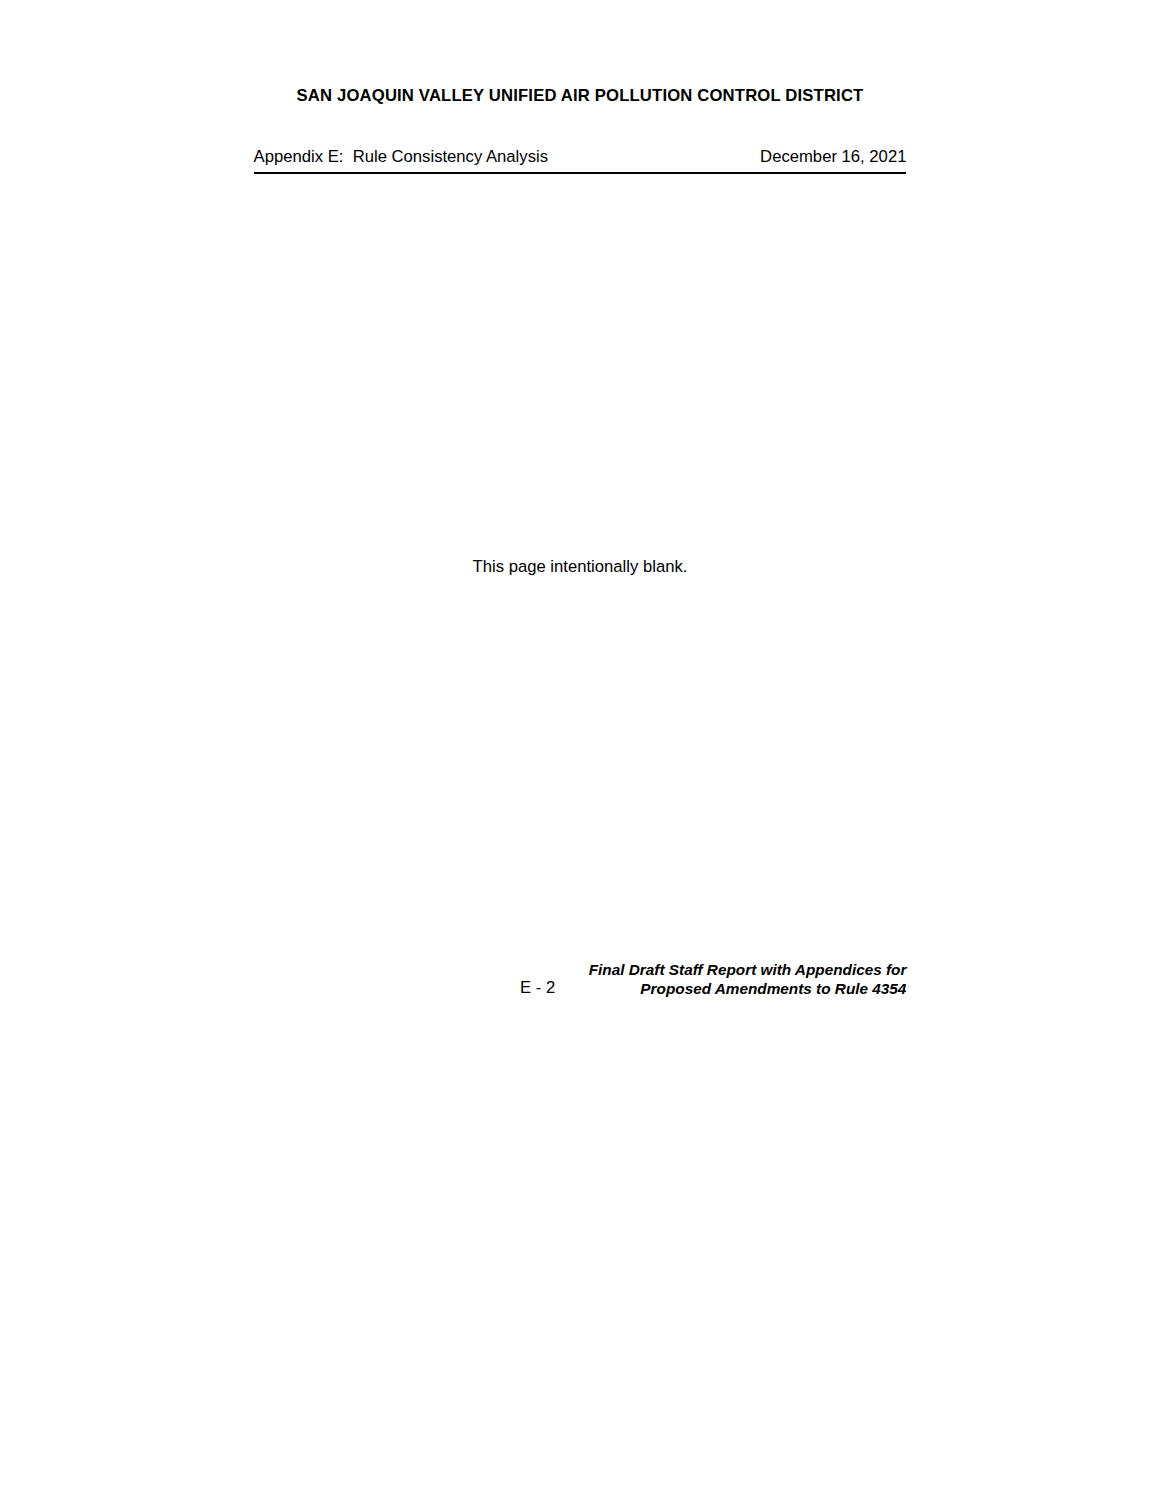SAN JOAQUIN VALLEY UNIFIED AIR POLLUTION CONTROL DISTRICT
Appendix E: Rule Consistency Analysis
December 16, 2021
This page intentionally blank.
E - 2
Final Draft Staff Report with Appendices for
Proposed Amendments to Rule 4354